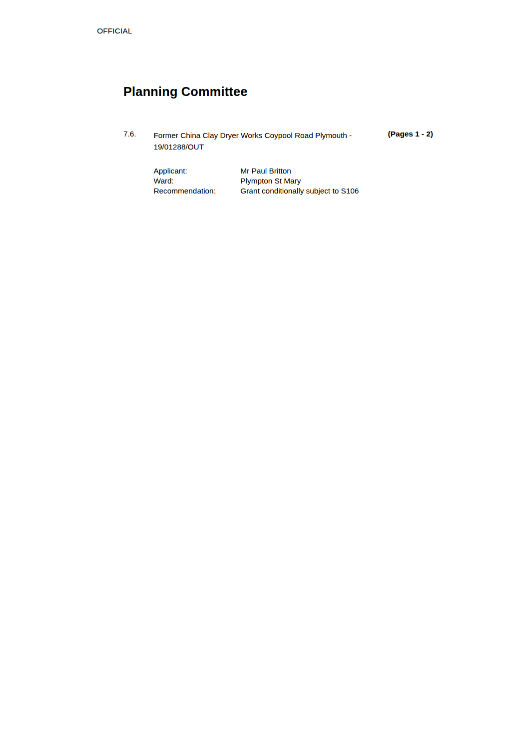OFFICIAL
Planning Committee
7.6. (Pages 1 - 2)
Former China Clay Dryer Works Coypool Road Plymouth - 19/01288/OUT
| Applicant: | Mr Paul Britton |
| Ward: | Plympton St Mary |
| Recommendation: | Grant conditionally subject to S106 |